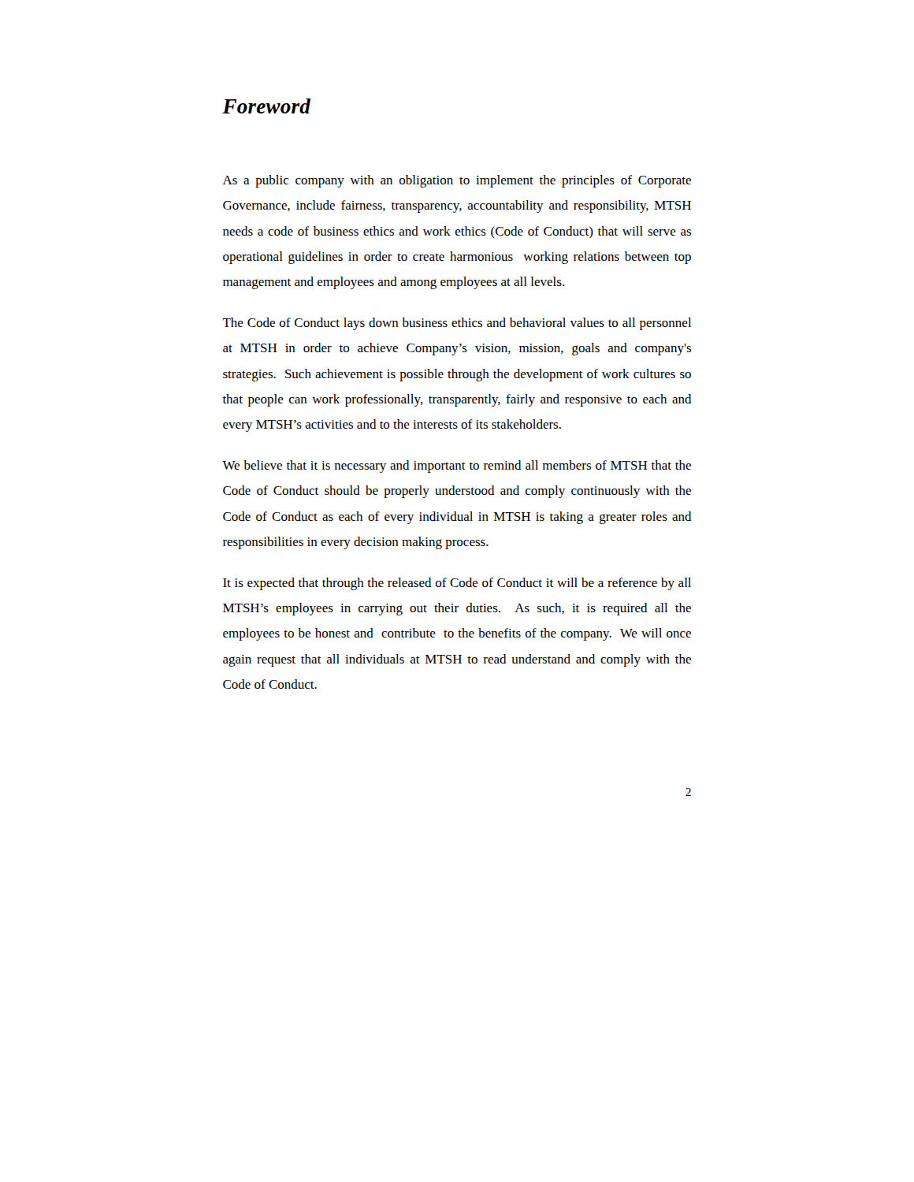Foreword
As a public company with an obligation to implement the principles of Corporate Governance, include fairness, transparency, accountability and responsibility, MTSH needs a code of business ethics and work ethics (Code of Conduct) that will serve as operational guidelines in order to create harmonious working relations between top management and employees and among employees at all levels.
The Code of Conduct lays down business ethics and behavioral values to all personnel at MTSH in order to achieve Company’s vision, mission, goals and company's strategies. Such achievement is possible through the development of work cultures so that people can work professionally, transparently, fairly and responsive to each and every MTSH’s activities and to the interests of its stakeholders.
We believe that it is necessary and important to remind all members of MTSH that the Code of Conduct should be properly understood and comply continuously with the Code of Conduct as each of every individual in MTSH is taking a greater roles and responsibilities in every decision making process.
It is expected that through the released of Code of Conduct it will be a reference by all MTSH’s employees in carrying out their duties. As such, it is required all the employees to be honest and contribute to the benefits of the company. We will once again request that all individuals at MTSH to read understand and comply with the Code of Conduct.
2